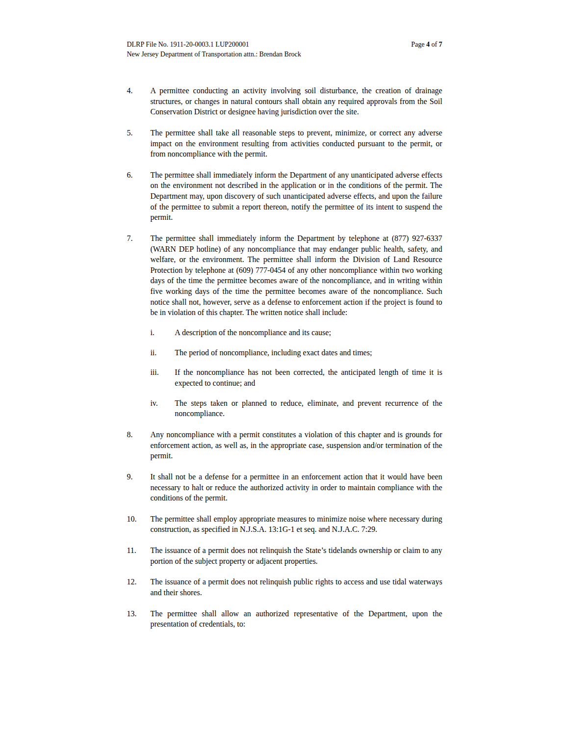DLRP File No. 1911-20-0003.1 LUP200001
Page 4 of 7
New Jersey Department of Transportation attn.: Brendan Brock
4.
A permittee conducting an activity involving soil disturbance, the creation of drainage structures, or changes in natural contours shall obtain any required approvals from the Soil Conservation District or designee having jurisdiction over the site.
5.
The permittee shall take all reasonable steps to prevent, minimize, or correct any adverse impact on the environment resulting from activities conducted pursuant to the permit, or from noncompliance with the permit.
6.
The permittee shall immediately inform the Department of any unanticipated adverse effects on the environment not described in the application or in the conditions of the permit. The Department may, upon discovery of such unanticipated adverse effects, and upon the failure of the permittee to submit a report thereon, notify the permittee of its intent to suspend the permit.
7.
The permittee shall immediately inform the Department by telephone at (877) 927-6337 (WARN DEP hotline) of any noncompliance that may endanger public health, safety, and welfare, or the environment. The permittee shall inform the Division of Land Resource Protection by telephone at (609) 777-0454 of any other noncompliance within two working days of the time the permittee becomes aware of the noncompliance, and in writing within five working days of the time the permittee becomes aware of the noncompliance. Such notice shall not, however, serve as a defense to enforcement action if the project is found to be in violation of this chapter. The written notice shall include:
i.
A description of the noncompliance and its cause;
ii.
The period of noncompliance, including exact dates and times;
iii.
If the noncompliance has not been corrected, the anticipated length of time it is expected to continue; and
iv.
The steps taken or planned to reduce, eliminate, and prevent recurrence of the noncompliance.
8.
Any noncompliance with a permit constitutes a violation of this chapter and is grounds for enforcement action, as well as, in the appropriate case, suspension and/or termination of the permit.
9.
It shall not be a defense for a permittee in an enforcement action that it would have been necessary to halt or reduce the authorized activity in order to maintain compliance with the conditions of the permit.
10.
The permittee shall employ appropriate measures to minimize noise where necessary during construction, as specified in N.J.S.A. 13:1G-1 et seq. and N.J.A.C. 7:29.
11.
The issuance of a permit does not relinquish the State’s tidelands ownership or claim to any portion of the subject property or adjacent properties.
12.
The issuance of a permit does not relinquish public rights to access and use tidal waterways and their shores.
13.
The permittee shall allow an authorized representative of the Department, upon the presentation of credentials, to: